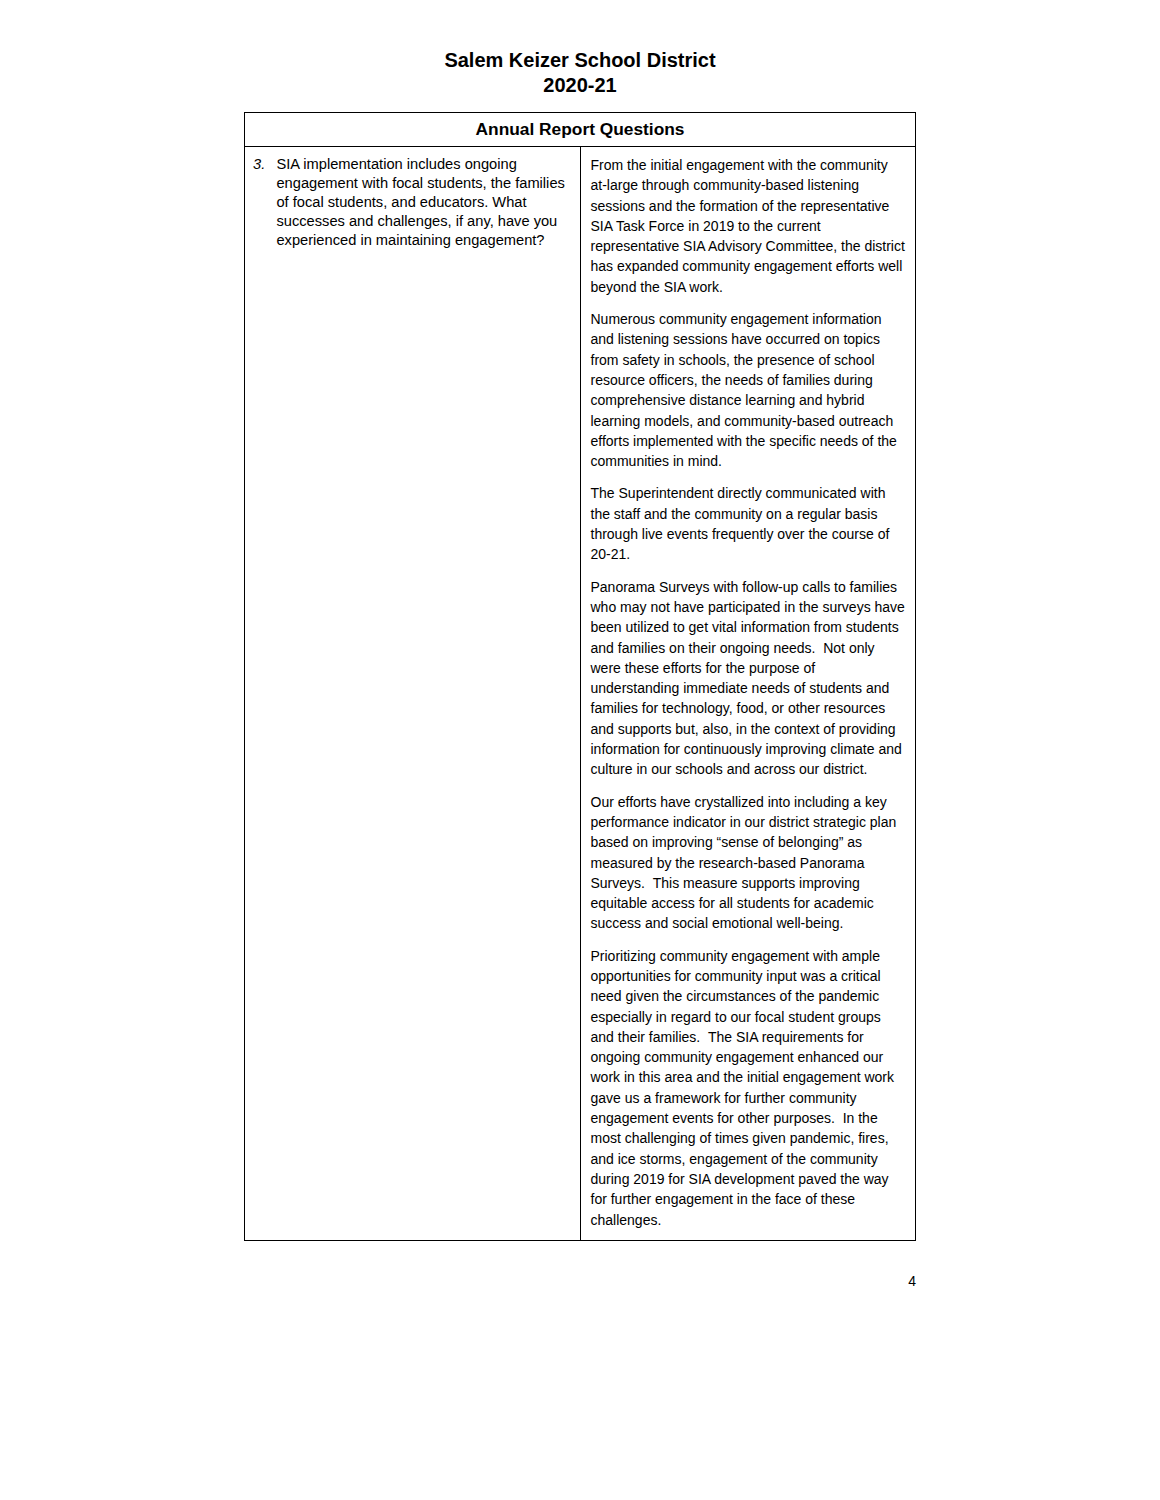Salem Keizer School District 2020-21
| Annual Report Questions |
| --- |
| 3. SIA implementation includes ongoing engagement with focal students, the families of focal students, and educators. What successes and challenges, if any, have you experienced in maintaining engagement? | From the initial engagement with the community at-large through community-based listening sessions and the formation of the representative SIA Task Force in 2019 to the current representative SIA Advisory Committee, the district has expanded community engagement efforts well beyond the SIA work. Numerous community engagement information and listening sessions have occurred on topics from safety in schools, the presence of school resource officers, the needs of families during comprehensive distance learning and hybrid learning models, and community-based outreach efforts implemented with the specific needs of the communities in mind. The Superintendent directly communicated with the staff and the community on a regular basis through live events frequently over the course of 20-21. Panorama Surveys with follow-up calls to families who may not have participated in the surveys have been utilized to get vital information from students and families on their ongoing needs. Not only were these efforts for the purpose of understanding immediate needs of students and families for technology, food, or other resources and supports but, also, in the context of providing information for continuously improving climate and culture in our schools and across our district. Our efforts have crystallized into including a key performance indicator in our district strategic plan based on improving “sense of belonging” as measured by the research-based Panorama Surveys. This measure supports improving equitable access for all students for academic success and social emotional well-being. Prioritizing community engagement with ample opportunities for community input was a critical need given the circumstances of the pandemic especially in regard to our focal student groups and their families. The SIA requirements for ongoing community engagement enhanced our work in this area and the initial engagement work gave us a framework for further community engagement events for other purposes. In the most challenging of times given pandemic, fires, and ice storms, engagement of the community during 2019 for SIA development paved the way for further engagement in the face of these challenges. |
4